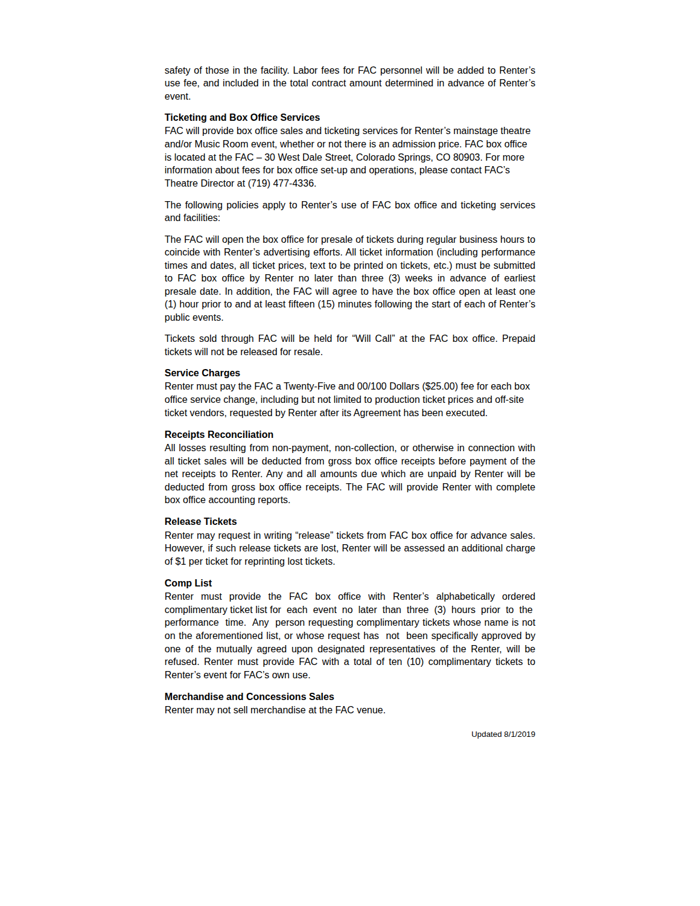safety of those in the facility. Labor fees for FAC personnel will be added to Renter’s use fee, and included in the total contract amount determined in advance of Renter’s event.
Ticketing and Box Office Services
FAC will provide box office sales and ticketing services for Renter’s mainstage theatre and/or Music Room event, whether or not there is an admission price. FAC box office is located at the FAC – 30 West Dale Street, Colorado Springs, CO 80903. For more information about fees for box office set-up and operations, please contact FAC’s Theatre Director at (719) 477-4336.
The following policies apply to Renter’s use of FAC box office and ticketing services and facilities:
The FAC will open the box office for presale of tickets during regular business hours to coincide with Renter’s advertising efforts. All ticket information (including performance times and dates, all ticket prices, text to be printed on tickets, etc.) must be submitted to FAC box office by Renter no later than three (3) weeks in advance of earliest presale date. In addition, the FAC will agree to have the box office open at least one (1) hour prior to and at least fifteen (15) minutes following the start of each of Renter’s public events.
Tickets sold through FAC will be held for “Will Call” at the FAC box office. Prepaid tickets will not be released for resale.
Service Charges
Renter must pay the FAC a Twenty-Five and 00/100 Dollars ($25.00) fee for each box office service change, including but not limited to production ticket prices and off-site ticket vendors, requested by Renter after its Agreement has been executed.
Receipts Reconciliation
All losses resulting from non-payment, non-collection, or otherwise in connection with all ticket sales will be deducted from gross box office receipts before payment of the net receipts to Renter. Any and all amounts due which are unpaid by Renter will be deducted from gross box office receipts. The FAC will provide Renter with complete box office accounting reports.
Release Tickets
Renter may request in writing “release” tickets from FAC box office for advance sales. However, if such release tickets are lost, Renter will be assessed an additional charge of $1 per ticket for reprinting lost tickets.
Comp List
Renter must provide the FAC box office with Renter’s alphabetically ordered complimentary ticket list for each event no later than three (3) hours prior to the performance time. Any person requesting complimentary tickets whose name is not on the aforementioned list, or whose request has not been specifically approved by one of the mutually agreed upon designated representatives of the Renter, will be refused. Renter must provide FAC with a total of ten (10) complimentary tickets to Renter’s event for FAC’s own use.
Merchandise and Concessions Sales
Renter may not sell merchandise at the FAC venue.
Updated 8/1/2019